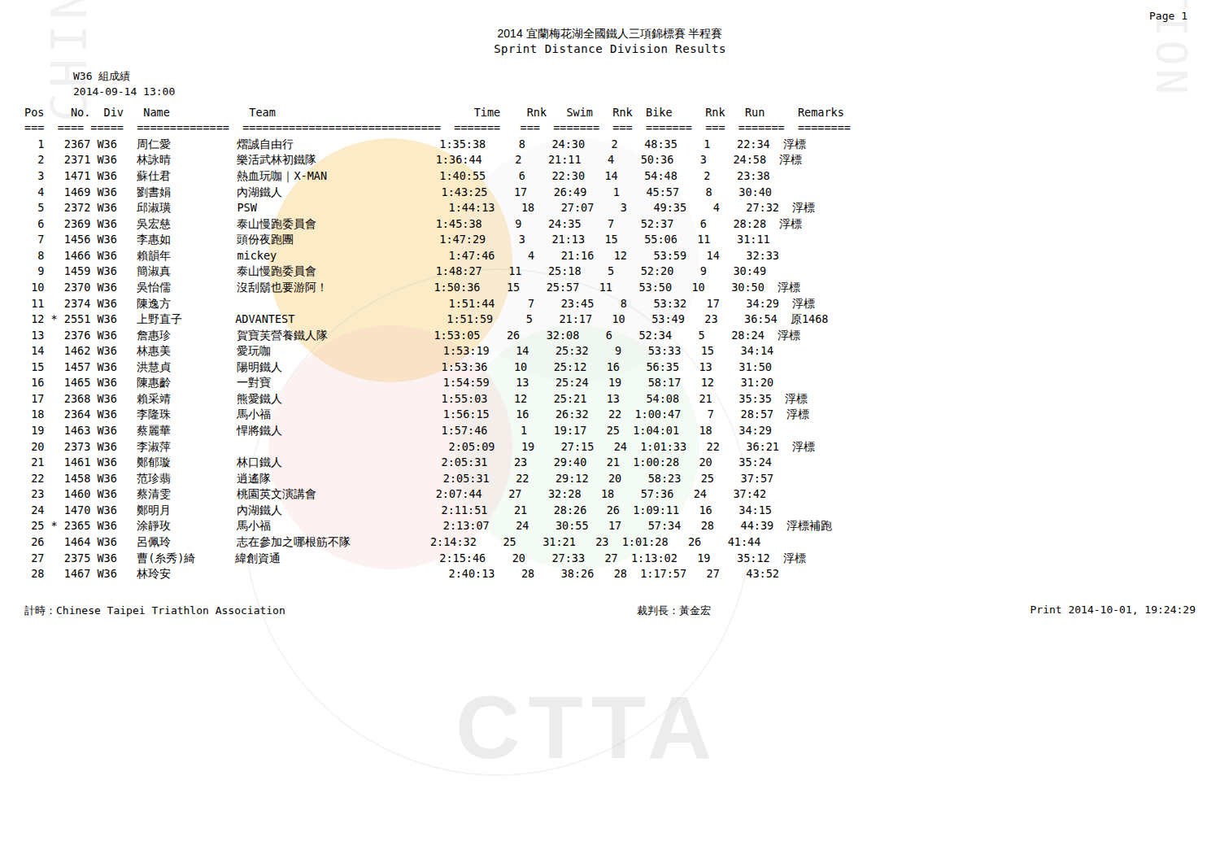CHINESE TAIPEI TRIATHLON
TRIATHLON ASSOCIATION
CTTA
Page 1
2014 宜蘭梅花湖全國鐵人三項錦標賽 半程賽
Sprint Distance Division Results
W36 組成績
2014-09-14 13:00
Pos    No.  Div   Name            Team                              Time    Rnk   Swim   Rnk  Bike     Rnk   Run     Remarks
===  ==== =====  ==============  ==============================  =======   ===  =======  ===  =======  ===  =======  ========
  1   2367 W36   周仁愛          熠誠自由行                      1:35:38     8    24:30    2    48:35    1    22:34  浮標
  2   2371 W36   林詠晴          樂活武林初鐵隊                  1:36:44     2    21:11    4    50:36    3    24:58  浮標
  3   1471 W36   蘇仕君          熱血玩咖｜X-MAN                 1:40:55     6    22:30   14    54:48    2    23:38
  4   1469 W36   劉書娟          內湖鐵人                        1:43:25    17    26:49    1    45:57    8    30:40
  5   2372 W36   邱淑璜          PSW                             1:44:13    18    27:07    3    49:35    4    27:32  浮標
  6   2369 W36   吳宏慈          泰山慢跑委員會                  1:45:38     9    24:35    7    52:37    6    28:28  浮標
  7   1456 W36   李惠如          頭份夜跑團                      1:47:29     3    21:13   15    55:06   11    31:11
  8   1466 W36   賴韻年          mickey                          1:47:46     4    21:16   12    53:59   14    32:33
  9   1459 W36   簡淑真          泰山慢跑委員會                  1:48:27    11    25:18    5    52:20    9    30:49
 10   2370 W36   吳怡儒          沒刮鬍也要游阿！                1:50:36    15    25:57   11    53:50   10    30:50  浮標
 11   2374 W36   陳逸方                                          1:51:44     7    23:45    8    53:32   17    34:29  浮標
 12 * 2551 W36   上野直子        ADVANTEST                       1:51:59     5    21:17   10    53:49   23    36:54  原1468
 13   2376 W36   詹惠珍          賀寶芙營養鐵人隊                1:53:05    26    32:08    6    52:34    5    28:24  浮標
 14   1462 W36   林惠美          愛玩咖                          1:53:19    14    25:32    9    53:33   15    34:14
 15   1457 W36   洪慧貞          陽明鐵人                        1:53:36    10    25:12   16    56:35   13    31:50
 16   1465 W36   陳惠齡          一對寶                          1:54:59    13    25:24   19    58:17   12    31:20
 17   2368 W36   賴采靖          熊愛鐵人                        1:55:03    12    25:21   13    54:08   21    35:35  浮標
 18   2364 W36   李隆珠          馬小福                          1:56:15    16    26:32   22  1:00:47    7    28:57  浮標
 19   1463 W36   蔡麗華          悍將鐵人                        1:57:46     1    19:17   25  1:04:01   18    34:29
 20   2373 W36   李淑萍                                          2:05:09    19    27:15   24  1:01:33   22    36:21  浮標
 21   1461 W36   鄭郁璇          林口鐵人                        2:05:31    23    29:40   21  1:00:28   20    35:24
 22   1458 W36   范珍翡          逍遙隊                          2:05:31    22    29:12   20    58:23   25    37:57
 23   1460 W36   蔡清雯          桃園英文演講會                  2:07:44    27    32:28   18    57:36   24    37:42
 24   1470 W36   鄭明月          內湖鐵人                        2:11:51    21    28:26   26  1:09:11   16    34:15
 25 * 2365 W36   涂靜玫          馬小福                          2:13:07    24    30:55   17    57:34   28    44:39  浮標補跑
 26   1464 W36   呂佩玲          志在參加之哪根筋不隊            2:14:32    25    31:21   23  1:01:28   26    41:44
 27   2375 W36   曹(糸秀)綺      緯創資通                        2:15:46    20    27:33   27  1:13:02   19    35:12  浮標
 28   1467 W36   林玲安                                          2:40:13    28    38:26   28  1:17:57   27    43:52
計時：Chinese Taipei Triathlon Association
裁判長：黃金宏
Print 2014-10-01, 19:24:29